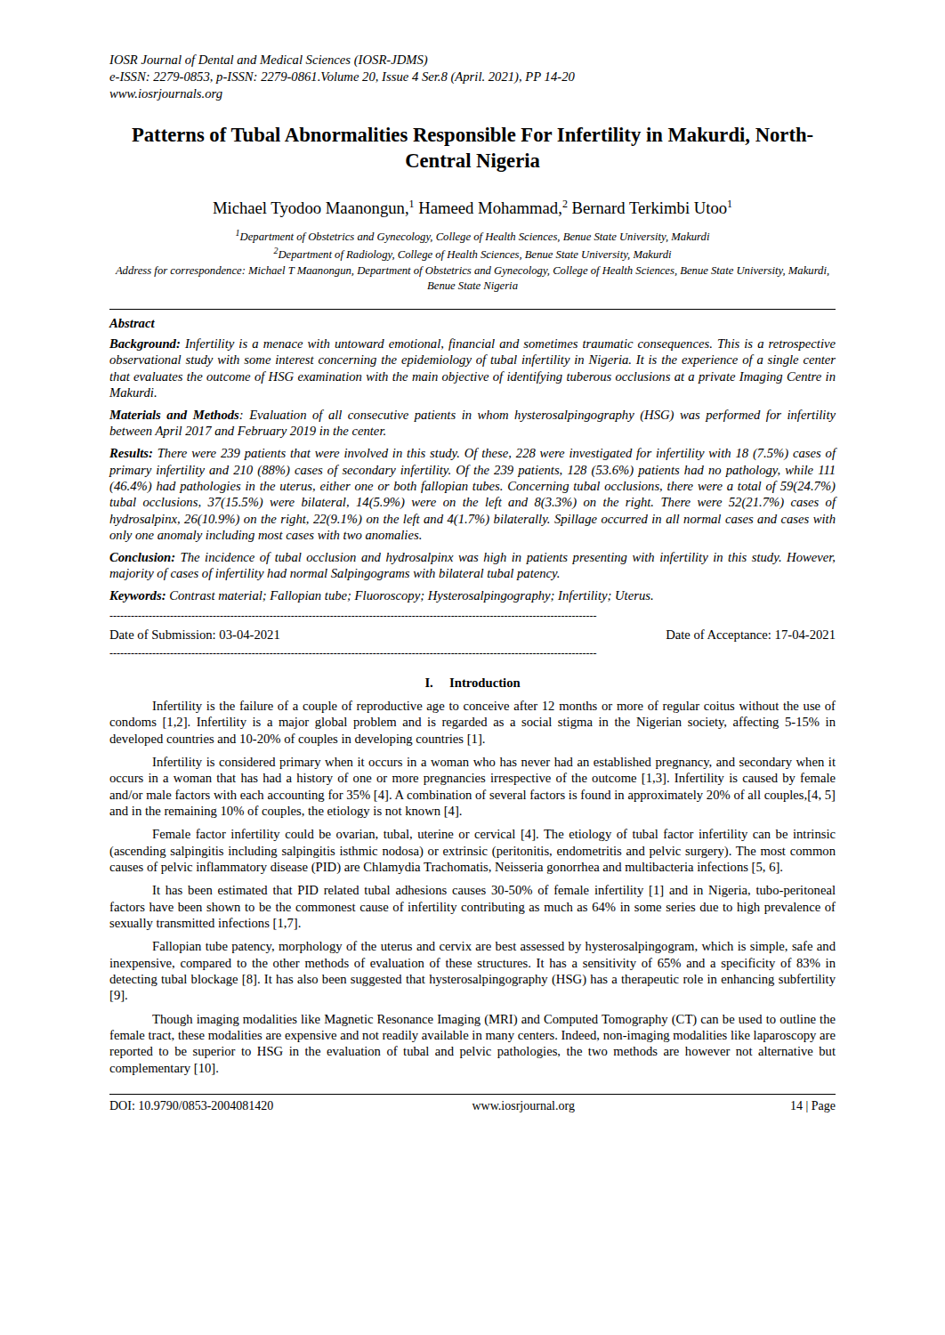IOSR Journal of Dental and Medical Sciences (IOSR-JDMS)
e-ISSN: 2279-0853, p-ISSN: 2279-0861.Volume 20, Issue 4 Ser.8 (April. 2021), PP 14-20
www.iosrjournals.org
Patterns of Tubal Abnormalities Responsible For Infertility in Makurdi, North-Central Nigeria
Michael Tyodoo Maanongun,1 Hameed Mohammad,2 Bernard Terkimbi Utoo1
1Department of Obstetrics and Gynecology, College of Health Sciences, Benue State University, Makurdi
2Department of Radiology, College of Health Sciences, Benue State University, Makurdi
Address for correspondence: Michael T Maanongun, Department of Obstetrics and Gynecology, College of Health Sciences, Benue State University, Makurdi, Benue State Nigeria
Abstract
Background: Infertility is a menace with untoward emotional, financial and sometimes traumatic consequences. This is a retrospective observational study with some interest concerning the epidemiology of tubal infertility in Nigeria. It is the experience of a single center that evaluates the outcome of HSG examination with the main objective of identifying tuberous occlusions at a private Imaging Centre in Makurdi.
Materials and Methods: Evaluation of all consecutive patients in whom hysterosalpingography (HSG) was performed for infertility between April 2017 and February 2019 in the center.
Results: There were 239 patients that were involved in this study. Of these, 228 were investigated for infertility with 18 (7.5%) cases of primary infertility and 210 (88%) cases of secondary infertility. Of the 239 patients, 128 (53.6%) patients had no pathology, while 111 (46.4%) had pathologies in the uterus, either one or both fallopian tubes. Concerning tubal occlusions, there were a total of 59(24.7%) tubal occlusions, 37(15.5%) were bilateral, 14(5.9%) were on the left and 8(3.3%) on the right. There were 52(21.7%) cases of hydrosalpinx, 26(10.9%) on the right, 22(9.1%) on the left and 4(1.7%) bilaterally. Spillage occurred in all normal cases and cases with only one anomaly including most cases with two anomalies.
Conclusion: The incidence of tubal occlusion and hydrosalpinx was high in patients presenting with infertility in this study. However, majority of cases of infertility had normal Salpingograms with bilateral tubal patency.
Keywords: Contrast material; Fallopian tube; Fluoroscopy; Hysterosalpingography; Infertility; Uterus.
-----------------------------------------------------------------------------------------------------------------------------------------
Date of Submission: 03-04-2021 Date of Acceptance: 17-04-2021
-----------------------------------------------------------------------------------------------------------------------------------------
I. Introduction
Infertility is the failure of a couple of reproductive age to conceive after 12 months or more of regular coitus without the use of condoms [1,2]. Infertility is a major global problem and is regarded as a social stigma in the Nigerian society, affecting 5-15% in developed countries and 10-20% of couples in developing countries [1].
Infertility is considered primary when it occurs in a woman who has never had an established pregnancy, and secondary when it occurs in a woman that has had a history of one or more pregnancies irrespective of the outcome [1,3]. Infertility is caused by female and/or male factors with each accounting for 35% [4]. A combination of several factors is found in approximately 20% of all couples,[4, 5] and in the remaining 10% of couples, the etiology is not known [4].
Female factor infertility could be ovarian, tubal, uterine or cervical [4]. The etiology of tubal factor infertility can be intrinsic (ascending salpingitis including salpingitis isthmic nodosa) or extrinsic (peritonitis, endometritis and pelvic surgery). The most common causes of pelvic inflammatory disease (PID) are Chlamydia Trachomatis, Neisseria gonorrhea and multibacteria infections [5, 6].
It has been estimated that PID related tubal adhesions causes 30-50% of female infertility [1] and in Nigeria, tubo-peritoneal factors have been shown to be the commonest cause of infertility contributing as much as 64% in some series due to high prevalence of sexually transmitted infections [1,7].
Fallopian tube patency, morphology of the uterus and cervix are best assessed by hysterosalpingogram, which is simple, safe and inexpensive, compared to the other methods of evaluation of these structures. It has a sensitivity of 65% and a specificity of 83% in detecting tubal blockage [8]. It has also been suggested that hysterosalpingography (HSG) has a therapeutic role in enhancing subfertility [9].
Though imaging modalities like Magnetic Resonance Imaging (MRI) and Computed Tomography (CT) can be used to outline the female tract, these modalities are expensive and not readily available in many centers. Indeed, non-imaging modalities like laparoscopy are reported to be superior to HSG in the evaluation of tubal and pelvic pathologies, the two methods are however not alternative but complementary [10].
DOI: 10.9790/0853-2004081420 www.iosrjournal.org 14 | Page